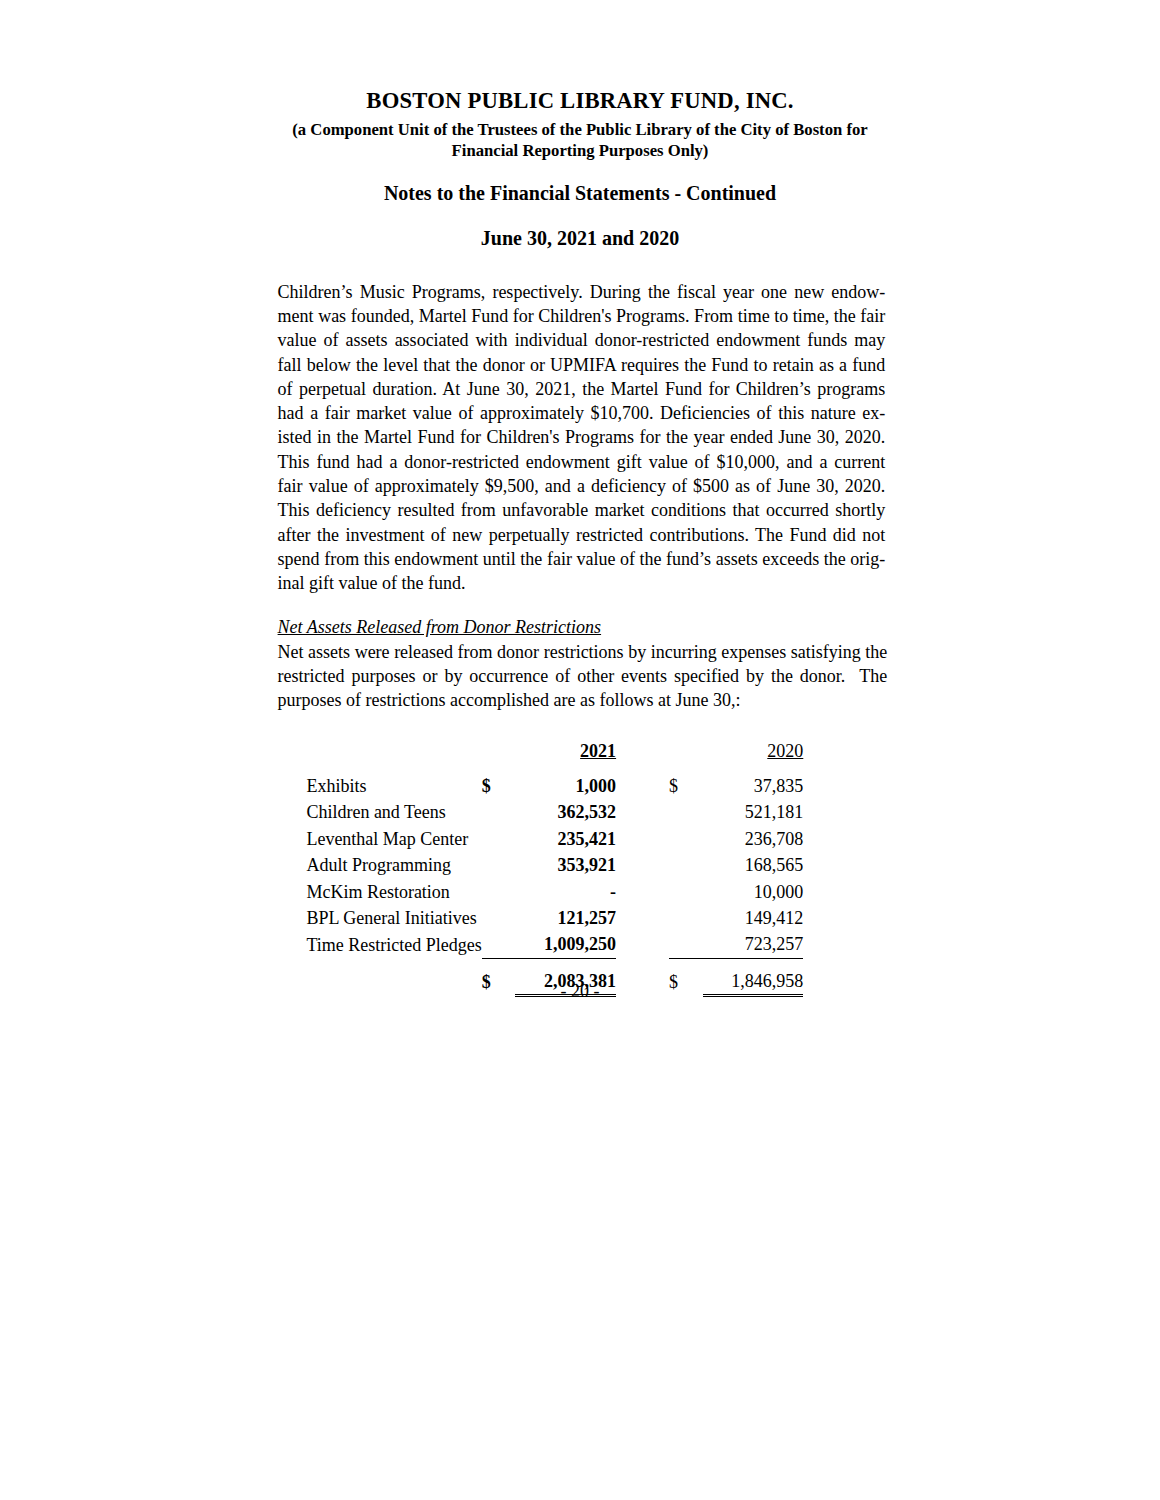BOSTON PUBLIC LIBRARY FUND, INC.
(a Component Unit of the Trustees of the Public Library of the City of Boston for Financial Reporting Purposes Only)
Notes to the Financial Statements - Continued
June 30, 2021 and 2020
Children’s Music Programs, respectively. During the fiscal year one new endowment was founded, Martel Fund for Children's Programs. From time to time, the fair value of assets associated with individual donor-restricted endowment funds may fall below the level that the donor or UPMIFA requires the Fund to retain as a fund of perpetual duration. At June 30, 2021, the Martel Fund for Children’s programs had a fair market value of approximately $10,700. Deficiencies of this nature existed in the Martel Fund for Children's Programs for the year ended June 30, 2020. This fund had a donor-restricted endowment gift value of $10,000, and a current fair value of approximately $9,500, and a deficiency of $500 as of June 30, 2020. This deficiency resulted from unfavorable market conditions that occurred shortly after the investment of new perpetually restricted contributions. The Fund did not spend from this endowment until the fair value of the fund’s assets exceeds the original gift value of the fund.
Net Assets Released from Donor Restrictions
Net assets were released from donor restrictions by incurring expenses satisfying the restricted purposes or by occurrence of other events specified by the donor. The purposes of restrictions accomplished are as follows at June 30,:
| | | 2021 | | | 2020 |
| Exhibits | $ | 1,000 | | $ | 37,835 |
| Children and Teens | | 362,532 | | | 521,181 |
| Leventhal Map Center | | 235,421 | | | 236,708 |
| Adult Programming | | 353,921 | | | 168,565 |
| McKim Restoration | | - | | | 10,000 |
| BPL General Initiatives | | 121,257 | | | 149,412 |
| Time Restricted Pledges | | 1,009,250 | | | 723,257 |
| | $ | 2,083,381 | | $ | 1,846,958 |
- 20 -